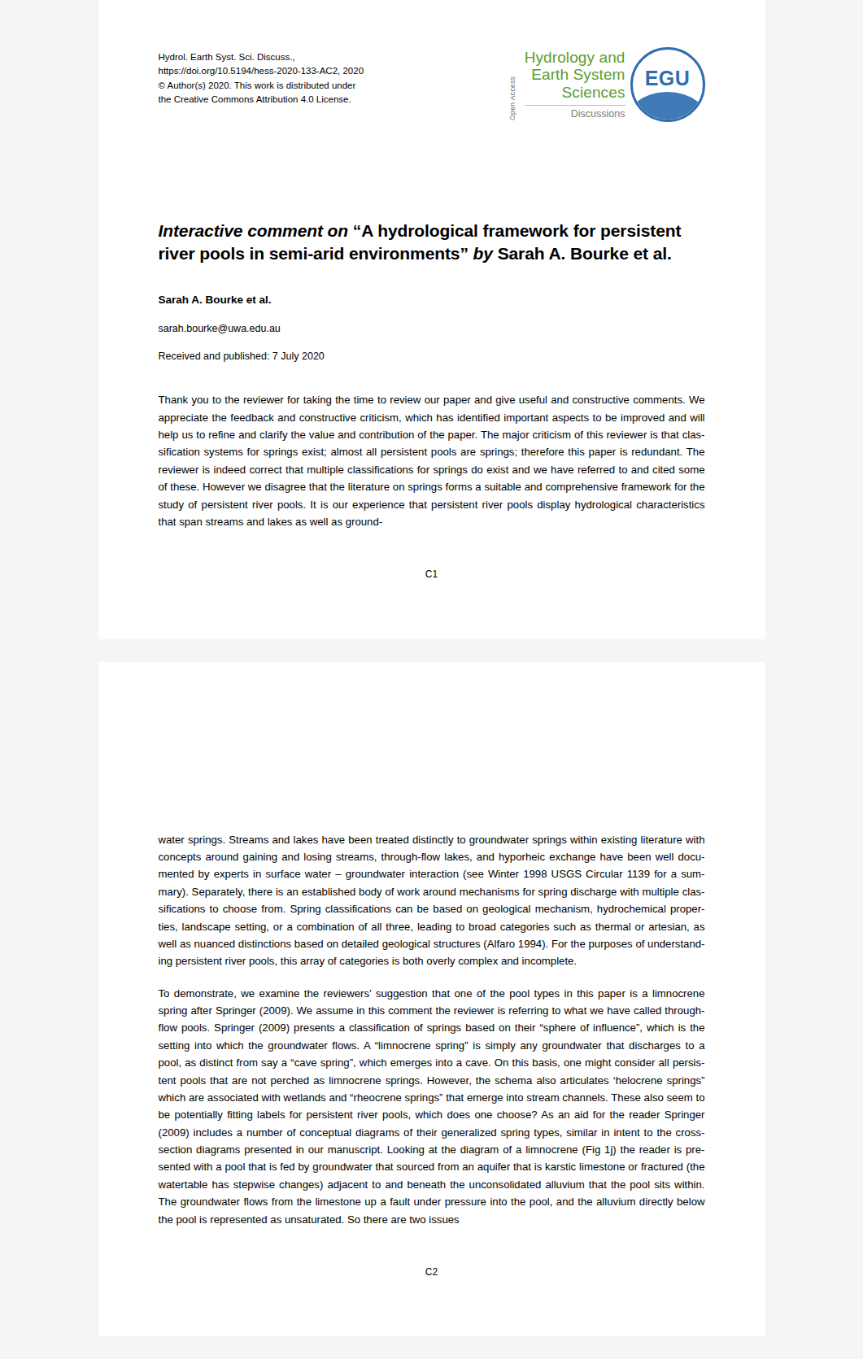Hydrol. Earth Syst. Sci. Discuss.,
https://doi.org/10.5194/hess-2020-133-AC2, 2020
© Author(s) 2020. This work is distributed under
the Creative Commons Attribution 4.0 License.
Open Access
Hydrology and Earth System Sciences Discussions
EGU
Interactive comment on “A hydrological framework for persistent river pools in semi-arid environments” by Sarah A. Bourke et al.
Sarah A. Bourke et al.
sarah.bourke@uwa.edu.au
Received and published: 7 July 2020
Thank you to the reviewer for taking the time to review our paper and give useful and constructive comments. We appreciate the feedback and constructive criticism, which has identified important aspects to be improved and will help us to refine and clarify the value and contribution of the paper. The major criticism of this reviewer is that classification systems for springs exist; almost all persistent pools are springs; therefore this paper is redundant. The reviewer is indeed correct that multiple classifications for springs do exist and we have referred to and cited some of these. However we disagree that the literature on springs forms a suitable and comprehensive framework for the study of persistent river pools. It is our experience that persistent river pools display hydrological characteristics that span streams and lakes as well as ground-
C1
water springs. Streams and lakes have been treated distinctly to groundwater springs within existing literature with concepts around gaining and losing streams, through-flow lakes, and hyporheic exchange have been well documented by experts in surface water – groundwater interaction (see Winter 1998 USGS Circular 1139 for a summary). Separately, there is an established body of work around mechanisms for spring discharge with multiple classifications to choose from. Spring classifications can be based on geological mechanism, hydrochemical properties, landscape setting, or a combination of all three, leading to broad categories such as thermal or artesian, as well as nuanced distinctions based on detailed geological structures (Alfaro 1994). For the purposes of understanding persistent river pools, this array of categories is both overly complex and incomplete.
To demonstrate, we examine the reviewers’ suggestion that one of the pool types in this paper is a limnocrene spring after Springer (2009). We assume in this comment the reviewer is referring to what we have called through-flow pools. Springer (2009) presents a classification of springs based on their “sphere of influence”, which is the setting into which the groundwater flows. A “limnocrene spring” is simply any groundwater that discharges to a pool, as distinct from say a “cave spring”, which emerges into a cave. On this basis, one might consider all persistent pools that are not perched as limnocrene springs. However, the schema also articulates ‘helocrene springs” which are associated with wetlands and “rheocrene springs” that emerge into stream channels. These also seem to be potentially fitting labels for persistent river pools, which does one choose? As an aid for the reader Springer (2009) includes a number of conceptual diagrams of their generalized spring types, similar in intent to the cross-section diagrams presented in our manuscript. Looking at the diagram of a limnocrene (Fig 1j) the reader is presented with a pool that is fed by groundwater that sourced from an aquifer that is karstic limestone or fractured (the watertable has stepwise changes) adjacent to and beneath the unconsolidated alluvium that the pool sits within. The groundwater flows from the limestone up a fault under pressure into the pool, and the alluvium directly below the pool is represented as unsaturated. So there are two issues
C2